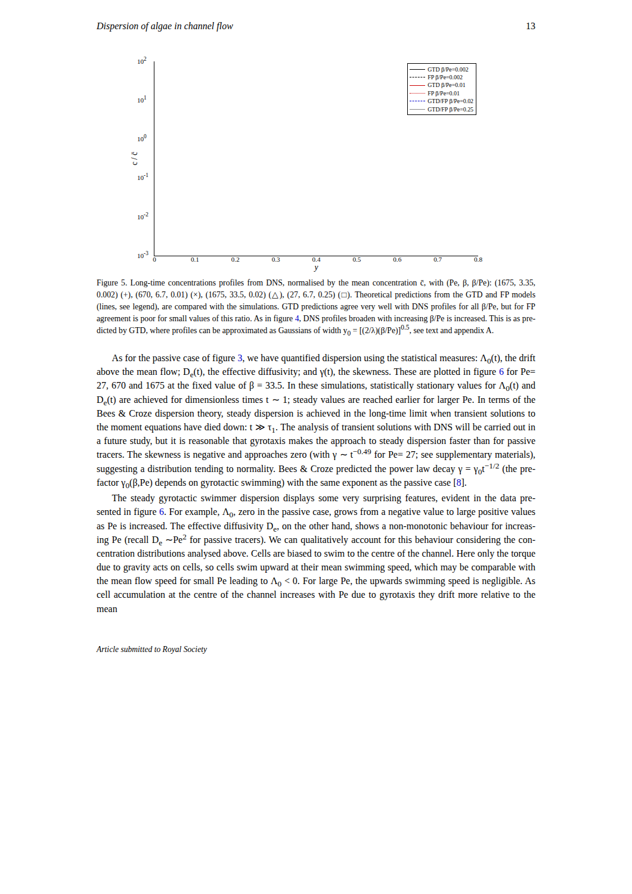Dispersion of algae in channel flow 13
c / c̄ y 102 101 100 10-1 10-2 10-3 0 0.1 0.2 0.3 0.4 0.5 0.6 0.7 0.8
GTD β/Pe=0.002
FP β/Pe=0.002
GTD β/Pe=0.01
FP β/Pe=0.01
GTD/FP β/Pe=0.02
GTD/FP β/Pe=0.25
Figure 5. Long-time concentrations profiles from DNS, normalised by the mean concentration c̄, with (Pe, β, β/Pe): (1675, 3.35, 0.002) (+), (670, 6.7, 0.01) (×), (1675, 33.5, 0.02) (△), (27, 6.7, 0.25) (□). Theoretical predictions from the GTD and FP models (lines, see legend), are compared with the simulations. GTD predictions agree very well with DNS profiles for all β/Pe, but for FP agreement is poor for small values of this ratio. As in figure 4, DNS profiles broaden with increasing β/Pe is increased. This is as predicted by GTD, where profiles can be approximated as Gaussians of width y0 = [(2/λ)(β/Pe)]0.5, see text and appendix A.
As for the passive case of figure 3, we have quantified dispersion using the statistical measures: Λ0(t), the drift above the mean flow; De(t), the effective diffusivity; and γ(t), the skewness. These are plotted in figure 6 for Pe= 27, 670 and 1675 at the fixed value of β = 33.5. In these simulations, statistically stationary values for Λ0(t) and De(t) are achieved for dimensionless times t ∼ 1; steady values are reached earlier for larger Pe. In terms of the Bees & Croze dispersion theory, steady dispersion is achieved in the long-time limit when transient solutions to the moment equations have died down: t ≫ τ1. The analysis of transient solutions with DNS will be carried out in a future study, but it is reasonable that gyrotaxis makes the approach to steady dispersion faster than for passive tracers. The skewness is negative and approaches zero (with γ ∼ t−0.49 for Pe= 27; see supplementary materials), suggesting a distribution tending to normality. Bees & Croze predicted the power law decay γ = γ0t−1/2 (the pre-factor γ0(β,Pe) depends on gyrotactic swimming) with the same exponent as the passive case [8].
The steady gyrotactic swimmer dispersion displays some very surprising features, evident in the data presented in figure 6. For example, Λ0, zero in the passive case, grows from a negative value to large positive values as Pe is increased. The effective diffusivity De, on the other hand, shows a non-monotonic behaviour for increasing Pe (recall De ∼Pe2 for passive tracers). We can qualitatively account for this behaviour considering the concentration distributions analysed above. Cells are biased to swim to the centre of the channel. Here only the torque due to gravity acts on cells, so cells swim upward at their mean swimming speed, which may be comparable with the mean flow speed for small Pe leading to Λ0 < 0. For large Pe, the upwards swimming speed is negligible. As cell accumulation at the centre of the channel increases with Pe due to gyrotaxis they drift more relative to the mean
Article submitted to Royal Society